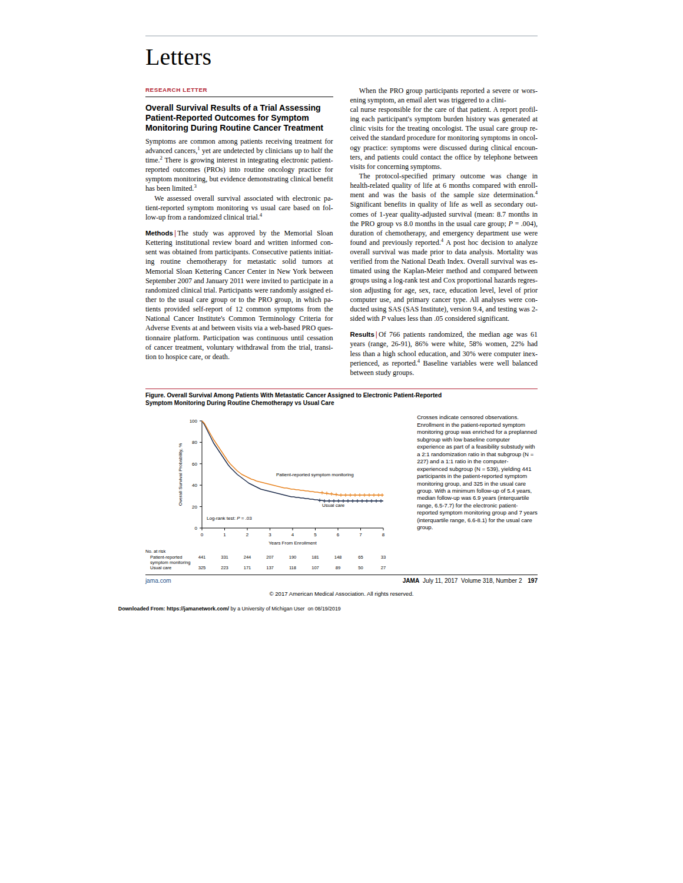Letters
Research Letter
Overall Survival Results of a Trial Assessing
Patient-Reported Outcomes for Symptom
Monitoring During Routine Cancer Treatment
Symptoms are common among patients receiving treatment for advanced cancers,1 yet are undetected by clinicians up to half the time.2 There is growing interest in integrating electronic patient-reported outcomes (PROs) into routine oncology practice for symptom monitoring, but evidence demonstrating clinical benefit has been limited.3
We assessed overall survival associated with electronic patient-reported symptom monitoring vs usual care based on follow-up from a randomized clinical trial.4
Methods|The study was approved by the Memorial Sloan Kettering institutional review board and written informed consent was obtained from participants. Consecutive patients initiating routine chemotherapy for metastatic solid tumors at Memorial Sloan Kettering Cancer Center in New York between September 2007 and January 2011 were invited to participate in a randomized clinical trial. Participants were randomly assigned either to the usual care group or to the PRO group, in which patients provided self-report of 12 common symptoms from the National Cancer Institute's Common Terminology Criteria for Adverse Events at and between visits via a web-based PRO questionnaire platform. Participation was continuous until cessation of cancer treatment, voluntary withdrawal from the trial, transition to hospice care, or death.
When the PRO group participants reported a severe or worsening symptom, an email alert was triggered to a clini-
cal nurse responsible for the care of that patient. A report profiling each participant's symptom burden history was generated at clinic visits for the treating oncologist. The usual care group received the standard procedure for monitoring symptoms in oncology practice: symptoms were discussed during clinical encounters, and patients could contact the office by telephone between visits for concerning symptoms.
The protocol-specified primary outcome was change in health-related quality of life at 6 months compared with enrollment and was the basis of the sample size determination.4 Significant benefits in quality of life as well as secondary outcomes of 1-year quality-adjusted survival (mean: 8.7 months in the PRO group vs 8.0 months in the usual care group; P = .004), duration of chemotherapy, and emergency department use were found and previously reported.4 A post hoc decision to analyze overall survival was made prior to data analysis. Mortality was verified from the National Death Index. Overall survival was estimated using the Kaplan-Meier method and compared between groups using a log-rank test and Cox proportional hazards regression adjusting for age, sex, race, education level, level of prior computer use, and primary cancer type. All analyses were conducted using SAS (SAS Institute), version 9.4, and testing was 2-sided with P values less than .05 considered significant.
Results|Of 766 patients randomized, the median age was 61 years (range, 26-91), 86% were white, 58% women, 22% had less than a high school education, and 30% were computer inexperienced, as reported.4 Baseline variables were well balanced between study groups.
Figure. Overall Survival Among Patients With Metastatic Cancer Assigned to Electronic Patient-Reported
Symptom Monitoring During Routine Chemotherapy vs Usual Care
100 80 60 40 20 0 Overall Survival Probability, % 0 1 2 3 4 5 6 7 8 Years From Enrollment Patient-reported symptom monitoring Usual care Log-rank test: P = .03 No. at risk Patient-reported symptom monitoring Usual care 441 331 244 207 190 181 148 65 33 325 223 171 137 118 107 89 50 27
Crosses indicate censored observations. Enrollment in the patient-reported symptom monitoring group was enriched for a preplanned subgroup with low baseline computer experience as part of a feasibility substudy with a 2:1 randomization ratio in that subgroup (N = 227) and a 1:1 ratio in the computer-experienced subgroup (N = 539), yielding 441 participants in the patient-reported symptom monitoring group, and 325 in the usual care group. With a minimum follow-up of 5.4 years, median follow-up was 6.9 years (interquartile range, 6.5-7.7) for the electronic patient-reported symptom monitoring group and 7 years (interquartile range, 6.6-8.1) for the usual care group.
jama.com
JAMA July 11, 2017 Volume 318, Number 2197
© 2017 American Medical Association. All rights reserved.
Downloaded From: https://jamanetwork.com/ by a University of Michigan User on 08/19/2019